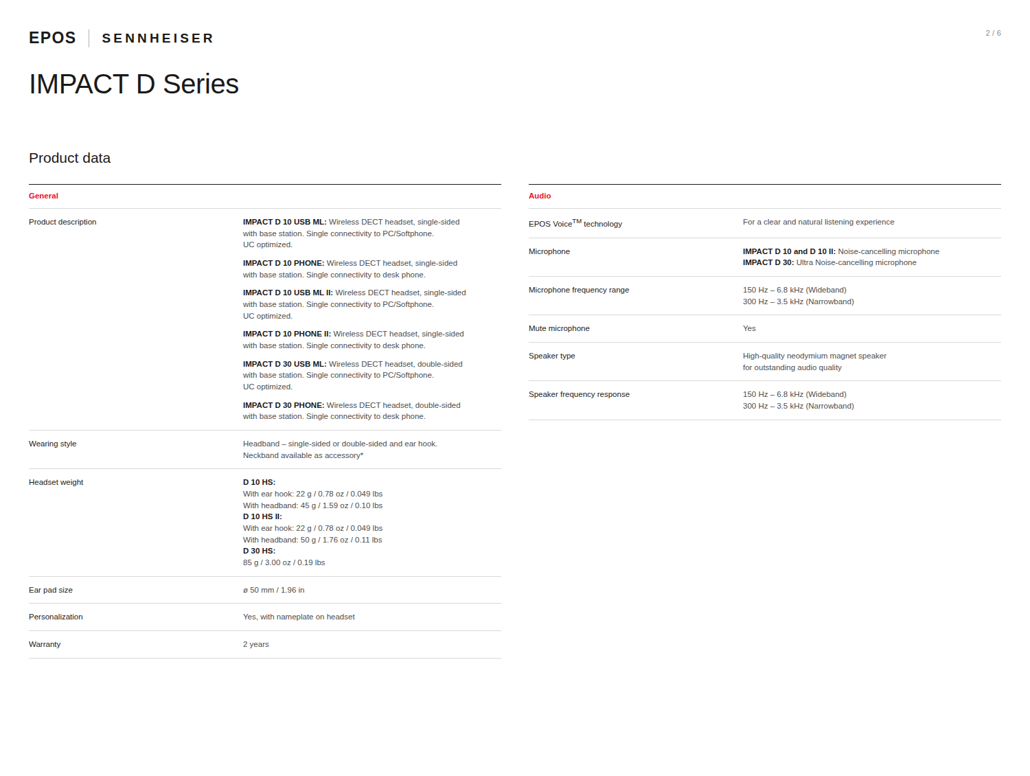2 / 6
EPOS SENNHEISER
IMPACT D Series
Product data
General
| Product description | IMPACT D 10 USB ML: Wireless DECT headset, single-sided with base station. Single connectivity to PC/Softphone. UC optimized. IMPACT D 10 PHONE: Wireless DECT headset, single-sided with base station. Single connectivity to desk phone. IMPACT D 10 USB ML II: Wireless DECT headset, single-sided with base station. Single connectivity to PC/Softphone. UC optimized. IMPACT D 10 PHONE II: Wireless DECT headset, single-sided with base station. Single connectivity to desk phone. IMPACT D 30 USB ML: Wireless DECT headset, double-sided with base station. Single connectivity to PC/Softphone. UC optimized. IMPACT D 30 PHONE: Wireless DECT headset, double-sided with base station. Single connectivity to desk phone. |
| Wearing style | Headband – single-sided or double-sided and ear hook. Neckband available as accessory* |
| Headset weight | D 10 HS: With ear hook: 22 g / 0.78 oz / 0.049 lbs With headband: 45 g / 1.59 oz / 0.10 lbs D 10 HS II: With ear hook: 22 g / 0.78 oz / 0.049 lbs With headband: 50 g / 1.76 oz / 0.11 lbs D 30 HS: 85 g / 3.00 oz / 0.19 lbs |
| Ear pad size | ø 50 mm / 1.96 in |
| Personalization | Yes, with nameplate on headset |
| Warranty | 2 years |
Audio
| EPOS Voice TM technology | For a clear and natural listening experience |
| Microphone | IMPACT D 10 and D 10 II: Noise-cancelling microphone IMPACT D 30: Ultra Noise-cancelling microphone |
| Microphone frequency range | 150 Hz – 6.8 kHz (Wideband) 300 Hz – 3.5 kHz (Narrowband) |
| Mute microphone | Yes |
| Speaker type | High-quality neodymium magnet speaker for outstanding audio quality |
| Speaker frequency response | 150 Hz – 6.8 kHz (Wideband) 300 Hz – 3.5 kHz (Narrowband) |